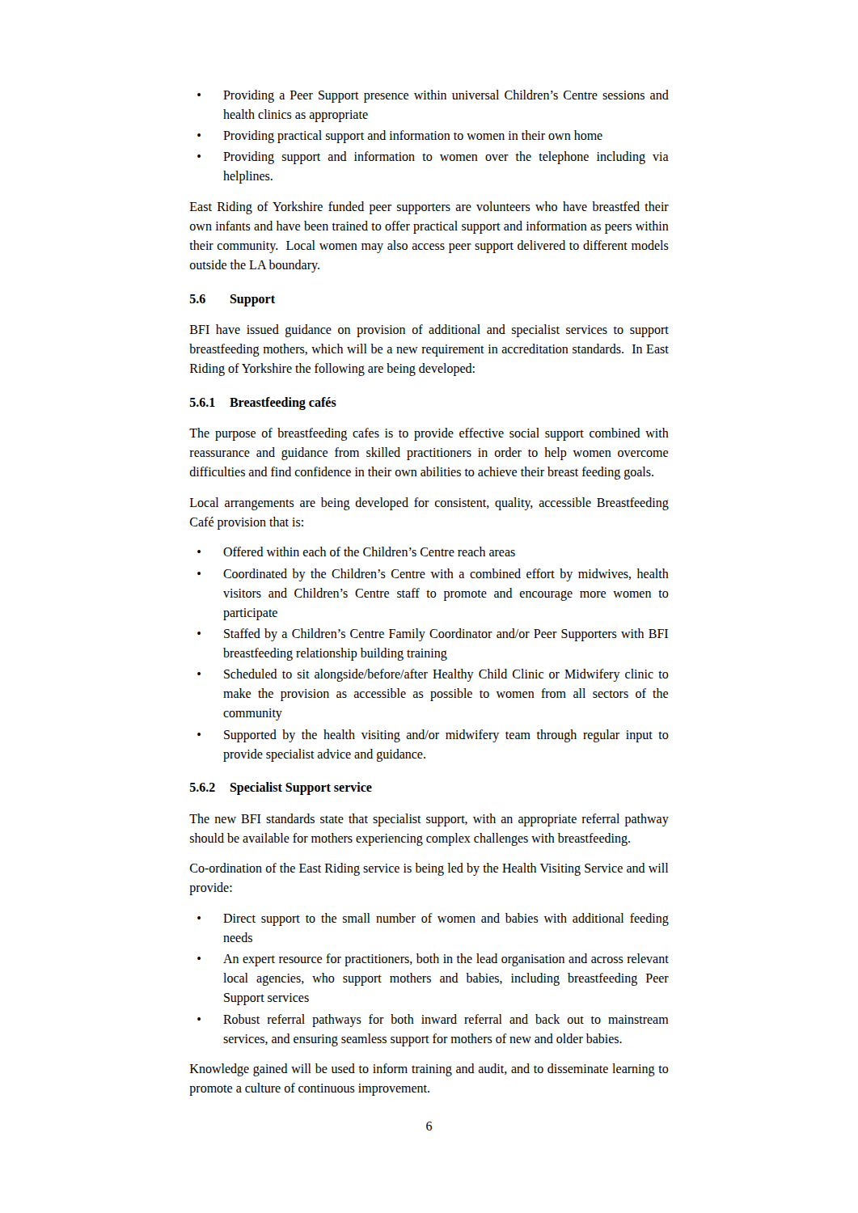Providing a Peer Support presence within universal Children’s Centre sessions and health clinics as appropriate
Providing practical support and information to women in their own home
Providing support and information to women over the telephone including via helplines.
East Riding of Yorkshire funded peer supporters are volunteers who have breastfed their own infants and have been trained to offer practical support and information as peers within their community. Local women may also access peer support delivered to different models outside the LA boundary.
5.6 Support
BFI have issued guidance on provision of additional and specialist services to support breastfeeding mothers, which will be a new requirement in accreditation standards. In East Riding of Yorkshire the following are being developed:
5.6.1 Breastfeeding cafés
The purpose of breastfeeding cafes is to provide effective social support combined with reassurance and guidance from skilled practitioners in order to help women overcome difficulties and find confidence in their own abilities to achieve their breast feeding goals.
Local arrangements are being developed for consistent, quality, accessible Breastfeeding Café provision that is:
Offered within each of the Children’s Centre reach areas
Coordinated by the Children’s Centre with a combined effort by midwives, health visitors and Children’s Centre staff to promote and encourage more women to participate
Staffed by a Children’s Centre Family Coordinator and/or Peer Supporters with BFI breastfeeding relationship building training
Scheduled to sit alongside/before/after Healthy Child Clinic or Midwifery clinic to make the provision as accessible as possible to women from all sectors of the community
Supported by the health visiting and/or midwifery team through regular input to provide specialist advice and guidance.
5.6.2 Specialist Support service
The new BFI standards state that specialist support, with an appropriate referral pathway should be available for mothers experiencing complex challenges with breastfeeding.
Co-ordination of the East Riding service is being led by the Health Visiting Service and will provide:
Direct support to the small number of women and babies with additional feeding needs
An expert resource for practitioners, both in the lead organisation and across relevant local agencies, who support mothers and babies, including breastfeeding Peer Support services
Robust referral pathways for both inward referral and back out to mainstream services, and ensuring seamless support for mothers of new and older babies.
Knowledge gained will be used to inform training and audit, and to disseminate learning to promote a culture of continuous improvement.
6